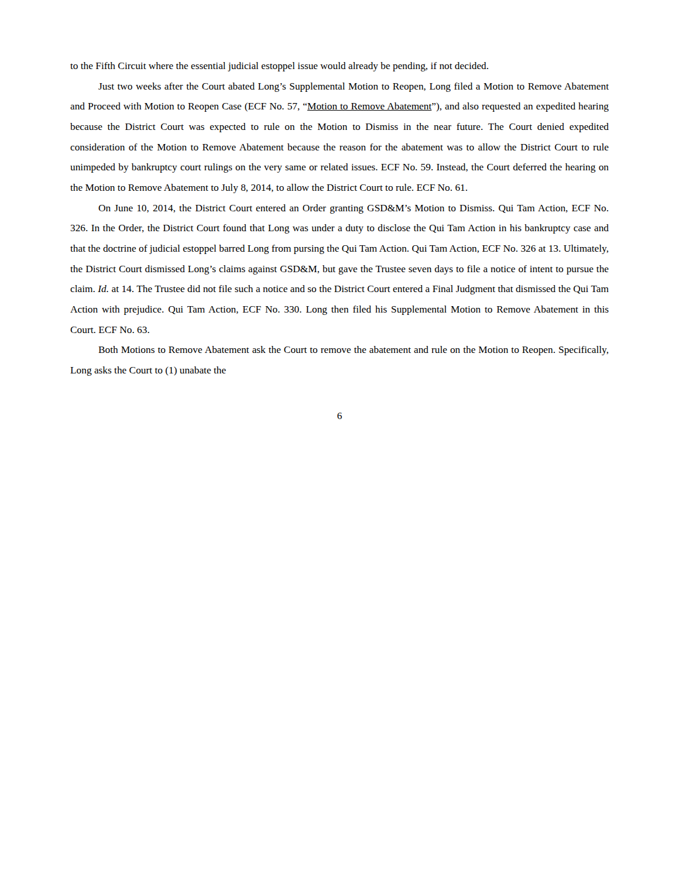to the Fifth Circuit where the essential judicial estoppel issue would already be pending, if not decided.
Just two weeks after the Court abated Long’s Supplemental Motion to Reopen, Long filed a Motion to Remove Abatement and Proceed with Motion to Reopen Case (ECF No. 57, “Motion to Remove Abatement”), and also requested an expedited hearing because the District Court was expected to rule on the Motion to Dismiss in the near future. The Court denied expedited consideration of the Motion to Remove Abatement because the reason for the abatement was to allow the District Court to rule unimpeded by bankruptcy court rulings on the very same or related issues. ECF No. 59. Instead, the Court deferred the hearing on the Motion to Remove Abatement to July 8, 2014, to allow the District Court to rule. ECF No. 61.
On June 10, 2014, the District Court entered an Order granting GSD&M’s Motion to Dismiss. Qui Tam Action, ECF No. 326. In the Order, the District Court found that Long was under a duty to disclose the Qui Tam Action in his bankruptcy case and that the doctrine of judicial estoppel barred Long from pursing the Qui Tam Action. Qui Tam Action, ECF No. 326 at 13. Ultimately, the District Court dismissed Long’s claims against GSD&M, but gave the Trustee seven days to file a notice of intent to pursue the claim. Id. at 14. The Trustee did not file such a notice and so the District Court entered a Final Judgment that dismissed the Qui Tam Action with prejudice. Qui Tam Action, ECF No. 330. Long then filed his Supplemental Motion to Remove Abatement in this Court. ECF No. 63.
Both Motions to Remove Abatement ask the Court to remove the abatement and rule on the Motion to Reopen. Specifically, Long asks the Court to (1) unabate the
6